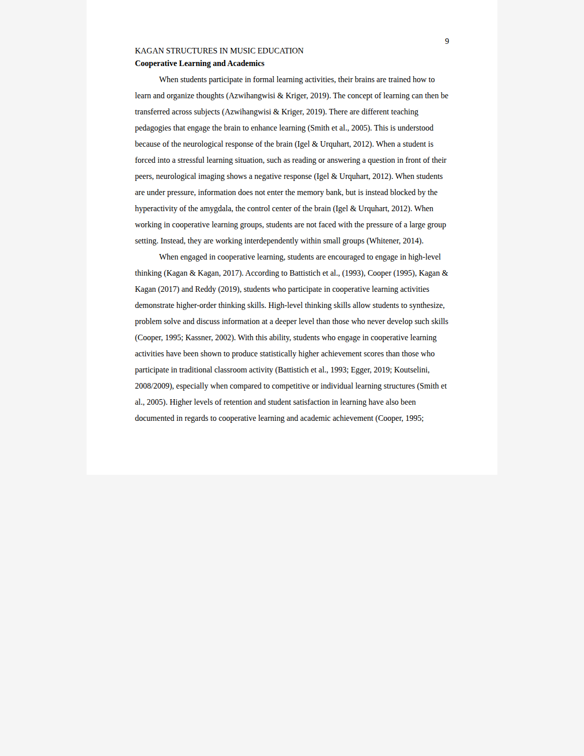9
Kagan Structures in Music Education
Cooperative Learning and Academics
When students participate in formal learning activities, their brains are trained how to learn and organize thoughts (Azwihangwisi & Kriger, 2019). The concept of learning can then be transferred across subjects (Azwihangwisi & Kriger, 2019). There are different teaching pedagogies that engage the brain to enhance learning (Smith et al., 2005). This is understood because of the neurological response of the brain (Igel & Urquhart, 2012). When a student is forced into a stressful learning situation, such as reading or answering a question in front of their peers, neurological imaging shows a negative response (Igel & Urquhart, 2012). When students are under pressure, information does not enter the memory bank, but is instead blocked by the hyperactivity of the amygdala, the control center of the brain (Igel & Urquhart, 2012). When working in cooperative learning groups, students are not faced with the pressure of a large group setting. Instead, they are working interdependently within small groups (Whitener, 2014).
When engaged in cooperative learning, students are encouraged to engage in high-level thinking (Kagan & Kagan, 2017). According to Battistich et al., (1993), Cooper (1995), Kagan & Kagan (2017) and Reddy (2019), students who participate in cooperative learning activities demonstrate higher-order thinking skills. High-level thinking skills allow students to synthesize, problem solve and discuss information at a deeper level than those who never develop such skills (Cooper, 1995; Kassner, 2002). With this ability, students who engage in cooperative learning activities have been shown to produce statistically higher achievement scores than those who participate in traditional classroom activity (Battistich et al., 1993; Egger, 2019; Koutselini, 2008/2009), especially when compared to competitive or individual learning structures (Smith et al., 2005). Higher levels of retention and student satisfaction in learning have also been documented in regards to cooperative learning and academic achievement (Cooper, 1995;